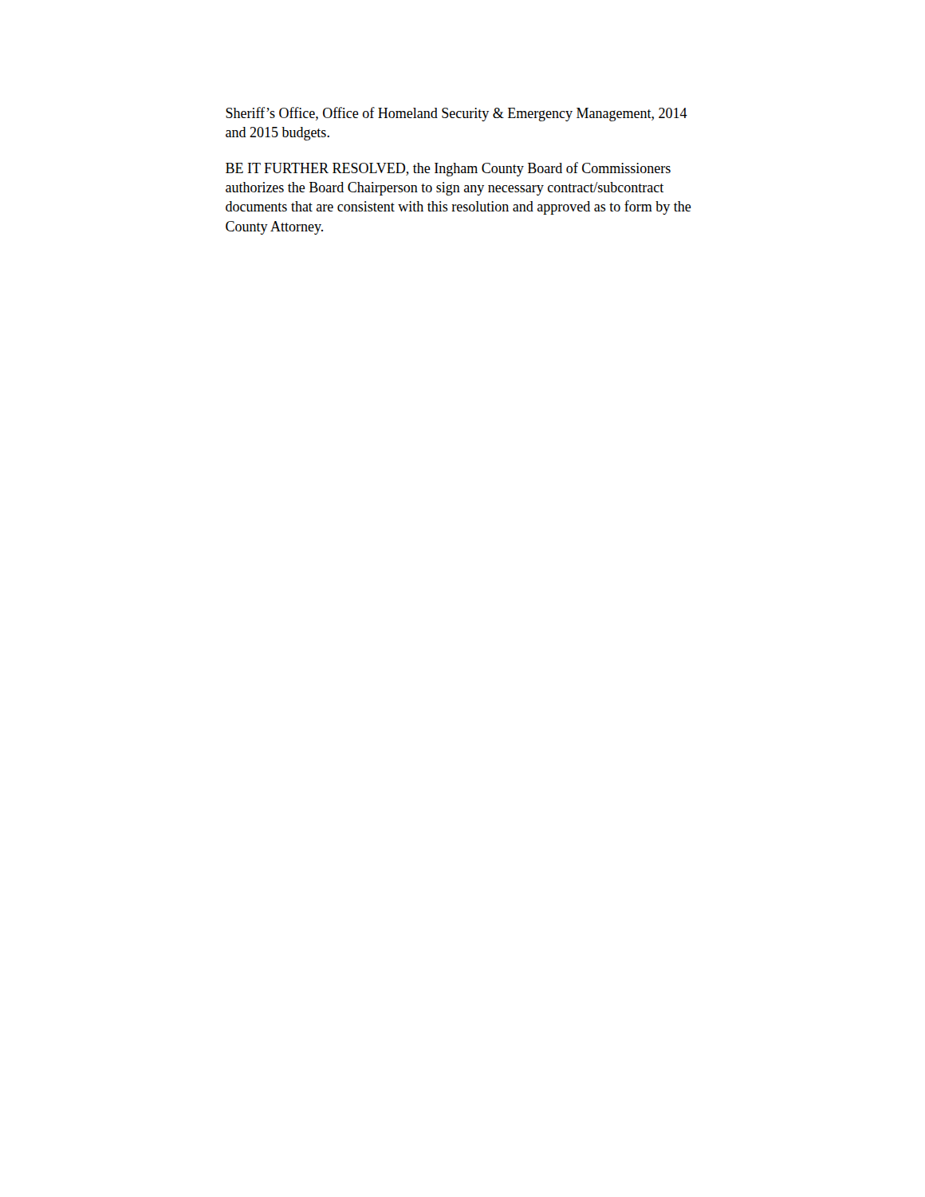Sheriff’s Office, Office of Homeland Security & Emergency Management, 2014 and 2015 budgets.
BE IT FURTHER RESOLVED, the Ingham County Board of Commissioners authorizes the Board Chairperson to sign any necessary contract/subcontract documents that are consistent with this resolution and approved as to form by the County Attorney.